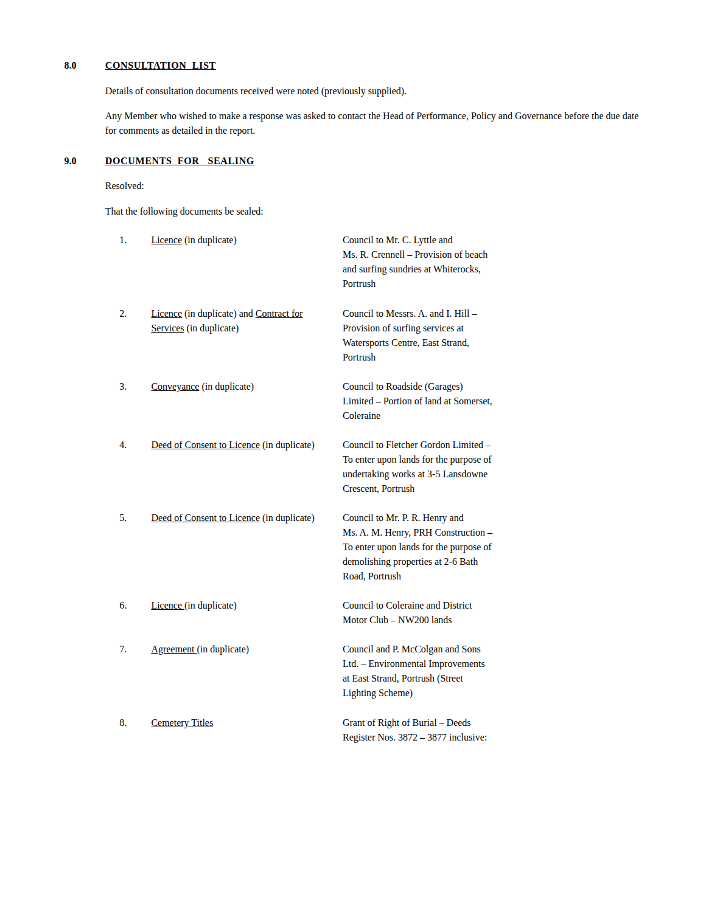8.0 CONSULTATION LIST
Details of consultation documents received were noted (previously supplied).
Any Member who wished to make a response was asked to contact the Head of Performance, Policy and Governance before the due date for comments as detailed in the report.
9.0 DOCUMENTS FOR SEALING
Resolved:
That the following documents be sealed:
| 1. | Licence (in duplicate) | Council to Mr. C. Lyttle and Ms. R. Crennell – Provision of beach and surfing sundries at Whiterocks, Portrush |
| 2. | Licence (in duplicate) and Contract for Services (in duplicate) | Council to Messrs. A. and I. Hill – Provision of surfing services at Watersports Centre, East Strand, Portrush |
| 3. | Conveyance (in duplicate) | Council to Roadside (Garages) Limited – Portion of land at Somerset, Coleraine |
| 4. | Deed of Consent to Licence (in duplicate) | Council to Fletcher Gordon Limited – To enter upon lands for the purpose of undertaking works at 3-5 Lansdowne Crescent, Portrush |
| 5. | Deed of Consent to Licence (in duplicate) | Council to Mr. P. R. Henry and Ms. A. M. Henry, PRH Construction – To enter upon lands for the purpose of demolishing properties at 2-6 Bath Road, Portrush |
| 6. | Licence (in duplicate) | Council to Coleraine and District Motor Club – NW200 lands |
| 7. | Agreement (in duplicate) | Council and P. McColgan and Sons Ltd. – Environmental Improvements at East Strand, Portrush (Street Lighting Scheme) |
| 8. | Cemetery Titles | Grant of Right of Burial – Deeds Register Nos. 3872 – 3877 inclusive: |